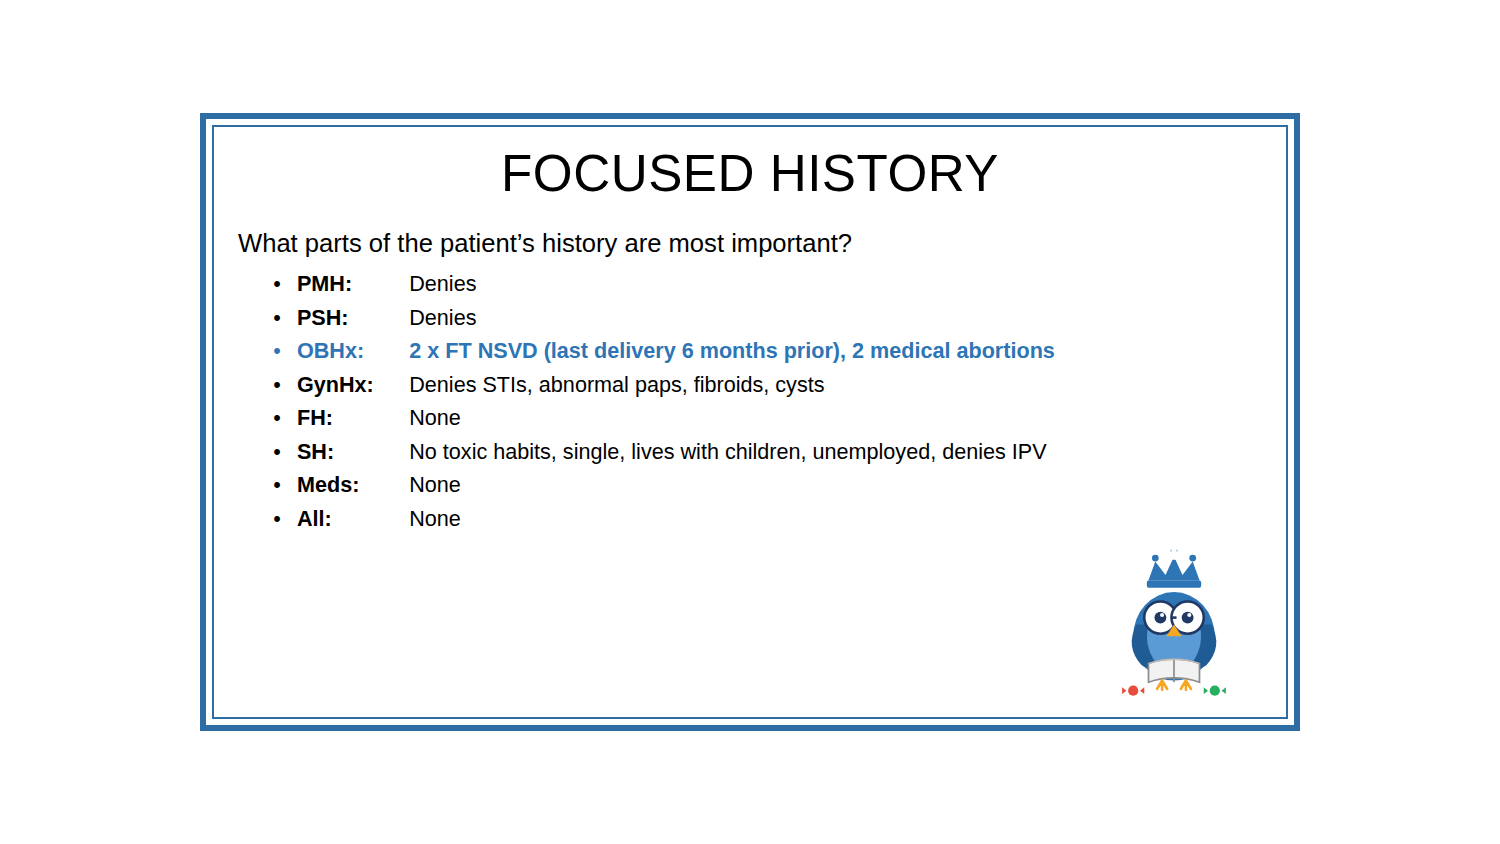FOCUSED HISTORY
What parts of the patient’s history are most important?
PMH: Denies
PSH: Denies
OBHx: 2 x FT NSVD (last delivery 6 months prior), 2 medical abortions
GynHx: Denies STIs, abnormal paps, fibroids, cysts
FH: None
SH: No toxic habits, single, lives with children, unemployed, denies IPV
Meds: None
All: None